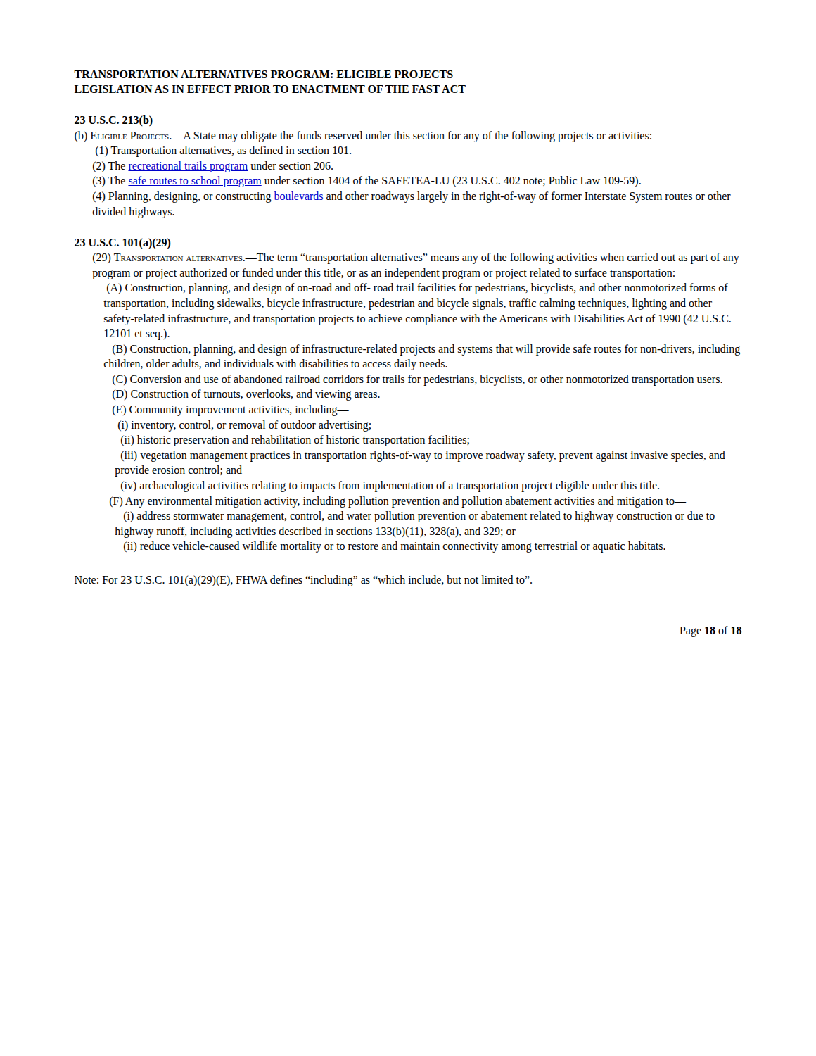TRANSPORTATION ALTERNATIVES PROGRAM: ELIGIBLE PROJECTS
LEGISLATION AS IN EFFECT PRIOR TO ENACTMENT OF THE FAST ACT
23 U.S.C. 213(b)
(b) Eligible Projects.—A State may obligate the funds reserved under this section for any of the following projects or activities:
(1) Transportation alternatives, as defined in section 101.
(2) The recreational trails program under section 206.
(3) The safe routes to school program under section 1404 of the SAFETEA-LU (23 U.S.C. 402 note; Public Law 109-59).
(4) Planning, designing, or constructing boulevards and other roadways largely in the right-of-way of former Interstate System routes or other divided highways.
23 U.S.C. 101(a)(29)
(29) Transportation alternatives.—The term “transportation alternatives” means any of the following activities when carried out as part of any program or project authorized or funded under this title, or as an independent program or project related to surface transportation:
(A) Construction, planning, and design of on-road and off- road trail facilities for pedestrians, bicyclists, and other nonmotorized forms of transportation, including sidewalks, bicycle infrastructure, pedestrian and bicycle signals, traffic calming techniques, lighting and other safety-related infrastructure, and transportation projects to achieve compliance with the Americans with Disabilities Act of 1990 (42 U.S.C. 12101 et seq.).
(B) Construction, planning, and design of infrastructure-related projects and systems that will provide safe routes for non-drivers, including children, older adults, and individuals with disabilities to access daily needs.
(C) Conversion and use of abandoned railroad corridors for trails for pedestrians, bicyclists, or other nonmotorized transportation users.
(D) Construction of turnouts, overlooks, and viewing areas.
(E) Community improvement activities, including—
(i) inventory, control, or removal of outdoor advertising;
(ii) historic preservation and rehabilitation of historic transportation facilities;
(iii) vegetation management practices in transportation rights-of-way to improve roadway safety, prevent against invasive species, and provide erosion control; and
(iv) archaeological activities relating to impacts from implementation of a transportation project eligible under this title.
(F) Any environmental mitigation activity, including pollution prevention and pollution abatement activities and mitigation to—
(i) address stormwater management, control, and water pollution prevention or abatement related to highway construction or due to highway runoff, including activities described in sections 133(b)(11), 328(a), and 329; or
(ii) reduce vehicle-caused wildlife mortality or to restore and maintain connectivity among terrestrial or aquatic habitats.
Note: For 23 U.S.C. 101(a)(29)(E), FHWA defines “including” as “which include, but not limited to”.
Page 18 of 18